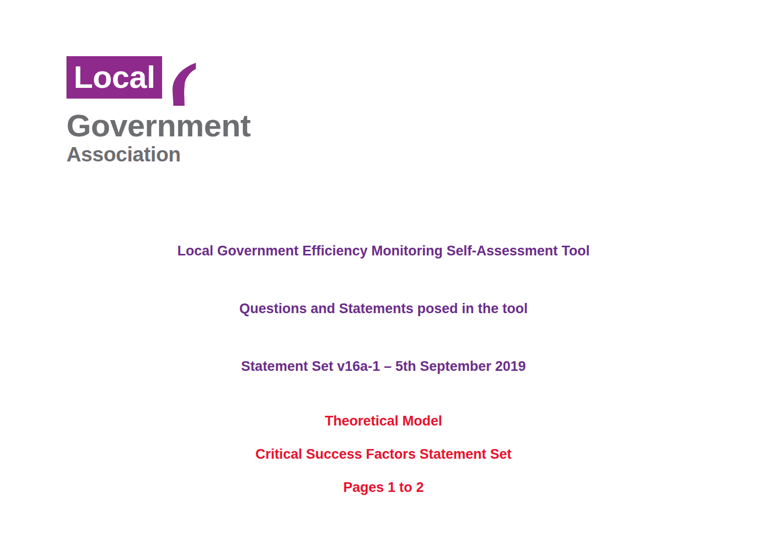Local
Government
Association
Local Government Efficiency Monitoring Self-Assessment Tool
Questions and Statements posed in the tool
Statement Set v16a-1 – 5th September 2019
Theoretical Model
Critical Success Factors Statement Set
Pages 1 to 2